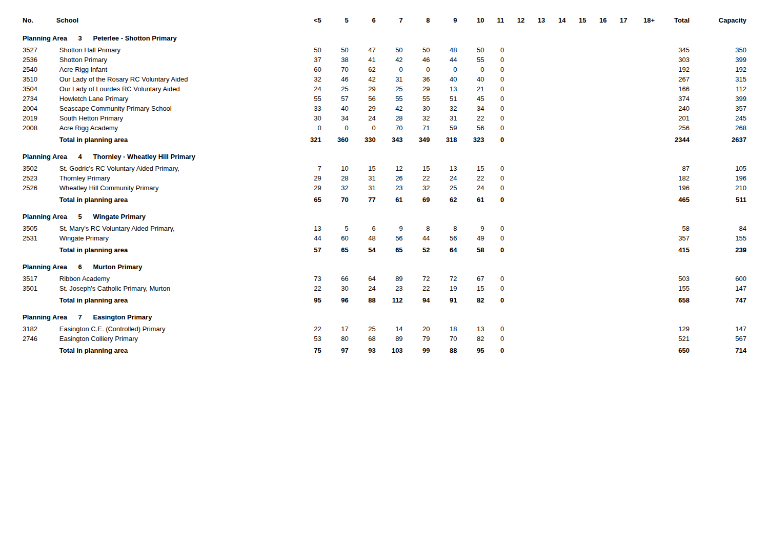| No. | School | <5 | 5 | 6 | 7 | 8 | 9 | 10 | 11 | 12 | 13 | 14 | 15 | 16 | 17 | 18+ | Total | Capacity |
| --- | --- | --- | --- | --- | --- | --- | --- | --- | --- | --- | --- | --- | --- | --- | --- | --- | --- | --- |
| Planning Area 3 Peterlee - Shotton Primary |
| 3527 | Shotton Hall Primary | 50 | 50 | 47 | 50 | 50 | 48 | 50 | 0 | | | | | | | | 345 | 350 |
| 2536 | Shotton Primary | 37 | 38 | 41 | 42 | 46 | 44 | 55 | 0 | | | | | | | | 303 | 399 |
| 2540 | Acre Rigg Infant | 60 | 70 | 62 | 0 | 0 | 0 | 0 | 0 | | | | | | | | 192 | 192 |
| 3510 | Our Lady of the Rosary RC Voluntary Aided | 32 | 46 | 42 | 31 | 36 | 40 | 40 | 0 | | | | | | | | 267 | 315 |
| 3504 | Our Lady of Lourdes RC Voluntary Aided | 24 | 25 | 29 | 25 | 29 | 13 | 21 | 0 | | | | | | | | 166 | 112 |
| 2734 | Howletch Lane Primary | 55 | 57 | 56 | 55 | 55 | 51 | 45 | 0 | | | | | | | | 374 | 399 |
| 2004 | Seascape Community Primary School | 33 | 40 | 29 | 42 | 30 | 32 | 34 | 0 | | | | | | | | 240 | 357 |
| 2019 | South Hetton Primary | 30 | 34 | 24 | 28 | 32 | 31 | 22 | 0 | | | | | | | | 201 | 245 |
| 2008 | Acre Rigg Academy | 0 | 0 | 0 | 70 | 71 | 59 | 56 | 0 | | | | | | | | 256 | 268 |
| | Total in planning area | 321 | 360 | 330 | 343 | 349 | 318 | 323 | 0 | | | | | | | | 2344 | 2637 |
| Planning Area 4 Thornley - Wheatley Hill Primary |
| 3502 | St. Godric's RC Voluntary Aided Primary, | 7 | 10 | 15 | 12 | 15 | 13 | 15 | 0 | | | | | | | | 87 | 105 |
| 2523 | Thornley Primary | 29 | 28 | 31 | 26 | 22 | 24 | 22 | 0 | | | | | | | | 182 | 196 |
| 2526 | Wheatley Hill Community Primary | 29 | 32 | 31 | 23 | 32 | 25 | 24 | 0 | | | | | | | | 196 | 210 |
| | Total in planning area | 65 | 70 | 77 | 61 | 69 | 62 | 61 | 0 | | | | | | | | 465 | 511 |
| Planning Area 5 Wingate Primary |
| 3505 | St. Mary's RC Voluntary Aided Primary, | 13 | 5 | 6 | 9 | 8 | 8 | 9 | 0 | | | | | | | | 58 | 84 |
| 2531 | Wingate Primary | 44 | 60 | 48 | 56 | 44 | 56 | 49 | 0 | | | | | | | | 357 | 155 |
| | Total in planning area | 57 | 65 | 54 | 65 | 52 | 64 | 58 | 0 | | | | | | | | 415 | 239 |
| Planning Area 6 Murton Primary |
| 3517 | Ribbon Academy | 73 | 66 | 64 | 89 | 72 | 72 | 67 | 0 | | | | | | | | 503 | 600 |
| 3501 | St. Joseph's Catholic Primary, Murton | 22 | 30 | 24 | 23 | 22 | 19 | 15 | 0 | | | | | | | | 155 | 147 |
| | Total in planning area | 95 | 96 | 88 | 112 | 94 | 91 | 82 | 0 | | | | | | | | 658 | 747 |
| Planning Area 7 Easington Primary |
| 3182 | Easington C.E. (Controlled) Primary | 22 | 17 | 25 | 14 | 20 | 18 | 13 | 0 | | | | | | | | 129 | 147 |
| 2746 | Easington Colliery Primary | 53 | 80 | 68 | 89 | 79 | 70 | 82 | 0 | | | | | | | | 521 | 567 |
| | Total in planning area | 75 | 97 | 93 | 103 | 99 | 88 | 95 | 0 | | | | | | | | 650 | 714 |